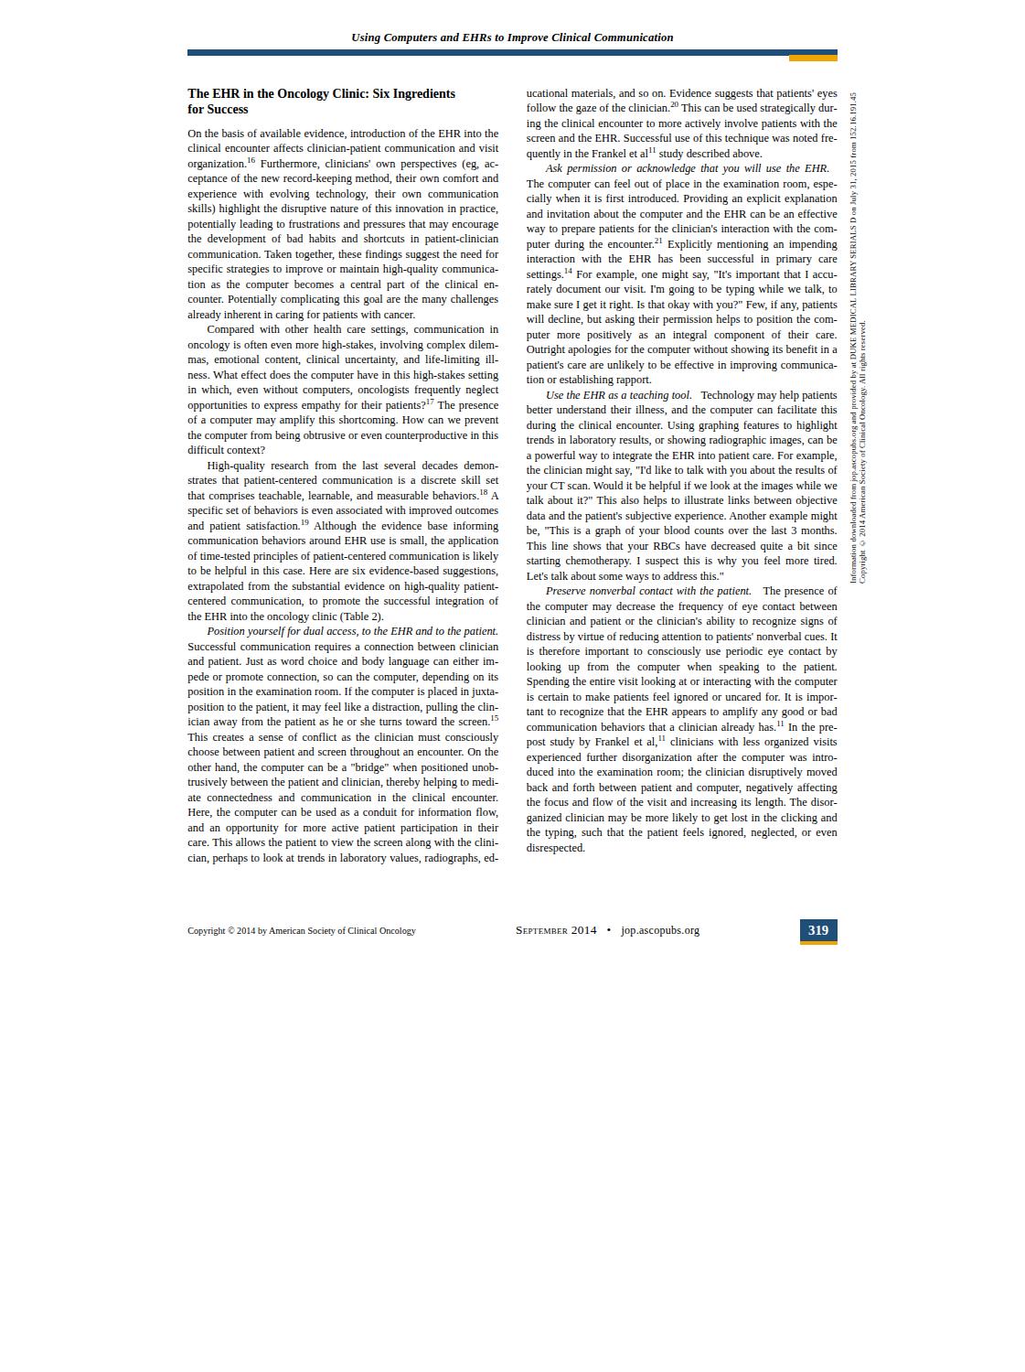Using Computers and EHRs to Improve Clinical Communication
Information downloaded from jop.ascopubs.org and provided by at DUKE MEDICAL LIBRARY SERIALS D on July 31, 2015 from 152.16.191.45 Copyright © 2014 American Society of Clinical Oncology. All rights reserved.
The EHR in the Oncology Clinic: Six Ingredients
for Success
On the basis of available evidence, introduction of the EHR into the clinical encounter affects clinician-patient communication and visit organization.16 Furthermore, clinicians' own perspectives (eg, acceptance of the new record-keeping method, their own comfort and experience with evolving technology, their own communication skills) highlight the disruptive nature of this innovation in practice, potentially leading to frustrations and pressures that may encourage the development of bad habits and shortcuts in patient-clinician communication. Taken together, these findings suggest the need for specific strategies to improve or maintain high-quality communication as the computer becomes a central part of the clinical encounter. Potentially complicating this goal are the many challenges already inherent in caring for patients with cancer.
Compared with other health care settings, communication in oncology is often even more high-stakes, involving complex dilemmas, emotional content, clinical uncertainty, and life-limiting illness. What effect does the computer have in this high-stakes setting in which, even without computers, oncologists frequently neglect opportunities to express empathy for their patients?17 The presence of a computer may amplify this shortcoming. How can we prevent the computer from being obtrusive or even counterproductive in this difficult context?
High-quality research from the last several decades demonstrates that patient-centered communication is a discrete skill set that comprises teachable, learnable, and measurable behaviors.18 A specific set of behaviors is even associated with improved outcomes and patient satisfaction.19 Although the evidence base informing communication behaviors around EHR use is small, the application of time-tested principles of patient-centered communication is likely to be helpful in this case. Here are six evidence-based suggestions, extrapolated from the substantial evidence on high-quality patient-centered communication, to promote the successful integration of the EHR into the oncology clinic (Table 2).
Position yourself for dual access, to the EHR and to the patient. Successful communication requires a connection between clinician and patient. Just as word choice and body language can either impede or promote connection, so can the computer, depending on its position in the examination room. If the computer is placed in juxtaposition to the patient, it may feel like a distraction, pulling the clinician away from the patient as he or she turns toward the screen.15 This creates a sense of conflict as the clinician must consciously choose between patient and screen throughout an encounter. On the other hand, the computer can be a "bridge" when positioned unobtrusively between the patient and clinician, thereby helping to mediate connectedness and communication in the clinical encounter. Here, the computer can be used as a conduit for information flow, and an opportunity for more active patient participation in their care. This allows the patient to view the screen along with the clinician, perhaps to look at trends in laboratory values, radiographs, educational materials, and so on. Evidence suggests that patients' eyes follow the gaze of the clinician.20 This can be used strategically during the clinical encounter to more actively involve patients with the screen and the EHR. Successful use of this technique was noted frequently in the Frankel et al11 study described above.
Ask permission or acknowledge that you will use the EHR. The computer can feel out of place in the examination room, especially when it is first introduced. Providing an explicit explanation and invitation about the computer and the EHR can be an effective way to prepare patients for the clinician's interaction with the computer during the encounter.21 Explicitly mentioning an impending interaction with the EHR has been successful in primary care settings.14 For example, one might say, "It's important that I accurately document our visit. I'm going to be typing while we talk, to make sure I get it right. Is that okay with you?" Few, if any, patients will decline, but asking their permission helps to position the computer more positively as an integral component of their care. Outright apologies for the computer without showing its benefit in a patient's care are unlikely to be effective in improving communication or establishing rapport.
Use the EHR as a teaching tool. Technology may help patients better understand their illness, and the computer can facilitate this during the clinical encounter. Using graphing features to highlight trends in laboratory results, or showing radiographic images, can be a powerful way to integrate the EHR into patient care. For example, the clinician might say, "I'd like to talk with you about the results of your CT scan. Would it be helpful if we look at the images while we talk about it?" This also helps to illustrate links between objective data and the patient's subjective experience. Another example might be, "This is a graph of your blood counts over the last 3 months. This line shows that your RBCs have decreased quite a bit since starting chemotherapy. I suspect this is why you feel more tired. Let's talk about some ways to address this."
Preserve nonverbal contact with the patient. The presence of the computer may decrease the frequency of eye contact between clinician and patient or the clinician's ability to recognize signs of distress by virtue of reducing attention to patients' nonverbal cues. It is therefore important to consciously use periodic eye contact by looking up from the computer when speaking to the patient. Spending the entire visit looking at or interacting with the computer is certain to make patients feel ignored or uncared for. It is important to recognize that the EHR appears to amplify any good or bad communication behaviors that a clinician already has.11 In the pre-post study by Frankel et al,11 clinicians with less organized visits experienced further disorganization after the computer was introduced into the examination room; the clinician disruptively moved back and forth between patient and computer, negatively affecting the focus and flow of the visit and increasing its length. The disorganized clinician may be more likely to get lost in the clicking and the typing, such that the patient feels ignored, neglected, or even disrespected.
Copyright © 2014 by American Society of Clinical Oncology
September 2014 • jop.ascopubs.org
319